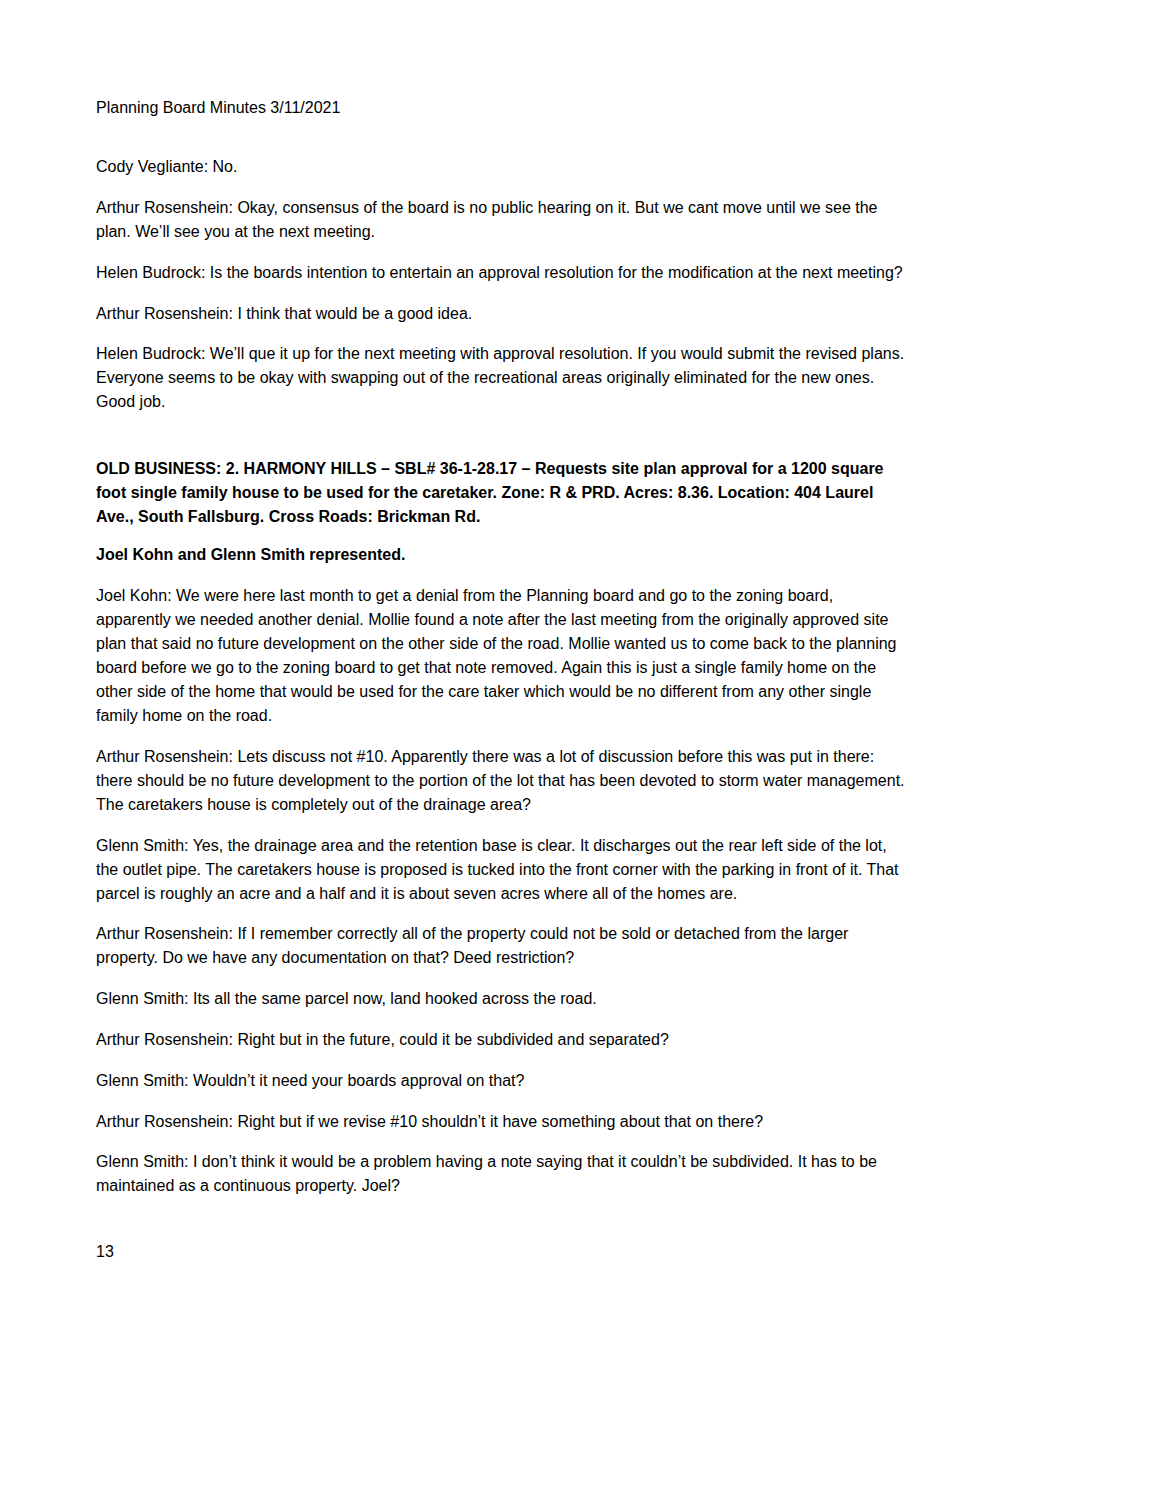Planning Board Minutes 3/11/2021
Cody Vegliante: No.
Arthur Rosenshein: Okay, consensus of the board is no public hearing on it. But we cant move until we see the plan. We’ll see you at the next meeting.
Helen Budrock: Is the boards intention to entertain an approval resolution for the modification at the next meeting?
Arthur Rosenshein: I think that would be a good idea.
Helen Budrock: We’ll que it up for the next meeting with approval resolution. If you would submit the revised plans. Everyone seems to be okay with swapping out of the recreational areas originally eliminated for the new ones. Good job.
OLD BUSINESS: 2. HARMONY HILLS – SBL# 36-1-28.17 – Requests site plan approval for a 1200 square foot single family house to be used for the caretaker. Zone: R & PRD. Acres: 8.36. Location: 404 Laurel Ave., South Fallsburg. Cross Roads: Brickman Rd.
Joel Kohn and Glenn Smith represented.
Joel Kohn: We were here last month to get a denial from the Planning board and go to the zoning board, apparently we needed another denial. Mollie found a note after the last meeting from the originally approved site plan that said no future development on the other side of the road. Mollie wanted us to come back to the planning board before we go to the zoning board to get that note removed. Again this is just a single family home on the other side of the home that would be used for the care taker which would be no different from any other single family home on the road.
Arthur Rosenshein: Lets discuss not #10. Apparently there was a lot of discussion before this was put in there: there should be no future development to the portion of the lot that has been devoted to storm water management. The caretakers house is completely out of the drainage area?
Glenn Smith: Yes, the drainage area and the retention base is clear. It discharges out the rear left side of the lot, the outlet pipe. The caretakers house is proposed is tucked into the front corner with the parking in front of it. That parcel is roughly an acre and a half and it is about seven acres where all of the homes are.
Arthur Rosenshein: If I remember correctly all of the property could not be sold or detached from the larger property. Do we have any documentation on that? Deed restriction?
Glenn Smith: Its all the same parcel now, land hooked across the road.
Arthur Rosenshein: Right but in the future, could it be subdivided and separated?
Glenn Smith: Wouldn’t it need your boards approval on that?
Arthur Rosenshein: Right but if we revise #10 shouldn’t it have something about that on there?
Glenn Smith: I don’t think it would be a problem having a note saying that it couldn’t be subdivided. It has to be maintained as a continuous property. Joel?
13